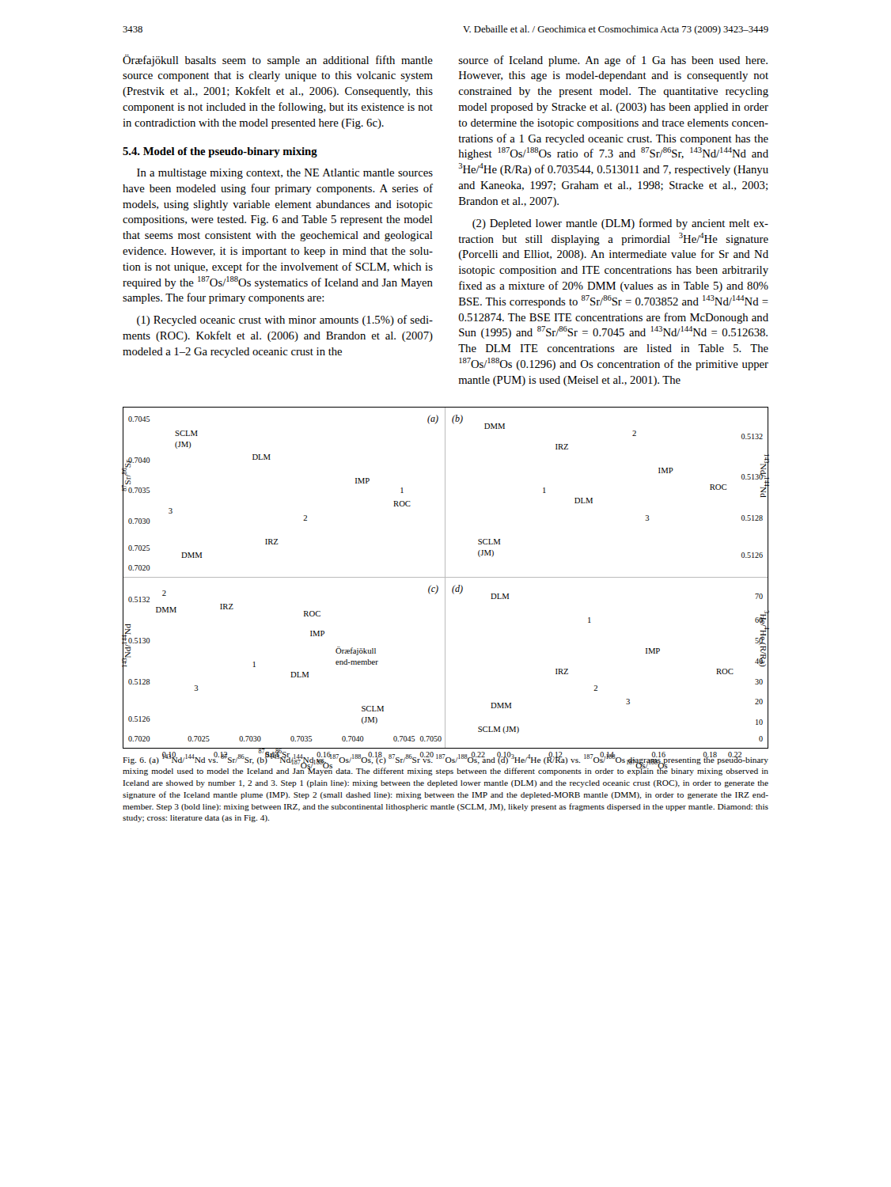3438
V. Debaille et al. / Geochimica et Cosmochimica Acta 73 (2009) 3423–3449
Öræfajökull basalts seem to sample an additional fifth mantle source component that is clearly unique to this volcanic system (Prestvik et al., 2001; Kokfelt et al., 2006). Consequently, this component is not included in the following, but its existence is not in contradiction with the model presented here (Fig. 6c).
5.4. Model of the pseudo-binary mixing
In a multistage mixing context, the NE Atlantic mantle sources have been modeled using four primary components. A series of models, using slightly variable element abundances and isotopic compositions, were tested. Fig. 6 and Table 5 represent the model that seems most consistent with the geochemical and geological evidence. However, it is important to keep in mind that the solution is not unique, except for the involvement of SCLM, which is required by the 187Os/188Os systematics of Iceland and Jan Mayen samples. The four primary components are:
(1) Recycled oceanic crust with minor amounts (1.5%) of sediments (ROC). Kokfelt et al. (2006) and Brandon et al. (2007) modeled a 1–2 Ga recycled oceanic crust in the
source of Iceland plume. An age of 1 Ga has been used here. However, this age is model-dependant and is consequently not constrained by the present model. The quantitative recycling model proposed by Stracke et al. (2003) has been applied in order to determine the isotopic compositions and trace elements concentrations of a 1 Ga recycled oceanic crust. This component has the highest 187Os/188Os ratio of 7.3 and 87Sr/86Sr, 143Nd/144Nd and 3He/4He (R/Ra) of 0.703544, 0.513011 and 7, respectively (Hanyu and Kaneoka, 1997; Graham et al., 1998; Stracke et al., 2003; Brandon et al., 2007).
(2) Depleted lower mantle (DLM) formed by ancient melt extraction but still displaying a primordial 3He/4He signature (Porcelli and Elliot, 2008). An intermediate value for Sr and Nd isotopic composition and ITE concentrations has been arbitrarily fixed as a mixture of 20% DMM (values as in Table 5) and 80% BSE. This corresponds to 87Sr/86Sr = 0.703852 and 143Nd/144Nd = 0.512874. The BSE ITE concentrations are from McDonough and Sun (1995) and 87Sr/86Sr = 0.7045 and 143Nd/144Nd = 0.512638. The DLM ITE concentrations are listed in Table 5. The 187Os/188Os (0.1296) and Os concentration of the primitive upper mantle (PUM) is used (Meisel et al., 2001). The
(a) 87Sr/86Sr 0.7045 0.7040 0.7035 0.7030 0.7025 0.7020 SCLM
(JM) DLM IMP 1 ROC 2 3 IRZ DMM
(b) 143Nd/144Nd 0.5132 0.5130 0.5128 0.5126 DMM IRZ 2 IMP ROC DLM 3 1 SCLM
(JM)
(c) 143Nd/144Nd 0.5132 0.5130 0.5128 0.5126 2 DMM IRZ ROC IMP Öræfajökull
end-member DLM 1 3 SCLM
(JM) 0.7020 0.7025 0.7030 0.7035 0.7040 0.7045 0.7050 87Sr/86Sr
(d) 3He/4He (R/Ra) 70 60 50 40 30 20 10 0 DLM 1 IMP ROC IRZ 2 3 DMM SCLM (JM)
0.10 0.12 0.14 0.16 0.18 0.20 0.22 187Os/188Os 0.10 0.12 0.14 0.16 0.18 0.22 187Os/188Os
Fig. 6. (a) 143Nd/144Nd vs. 87Sr/86Sr, (b) 143Nd/144Nd vs. 187Os/188Os, (c) 87Sr/86Sr vs. 187Os/188Os, and (d) 3He/4He (R/Ra) vs. 187Os/188Os diagrams presenting the pseudo-binary mixing model used to model the Iceland and Jan Mayen data. The different mixing steps between the different components in order to explain the binary mixing observed in Iceland are showed by number 1, 2 and 3. Step 1 (plain line): mixing between the depleted lower mantle (DLM) and the recycled oceanic crust (ROC), in order to generate the signature of the Iceland mantle plume (IMP). Step 2 (small dashed line): mixing between the IMP and the depleted-MORB mantle (DMM), in order to generate the IRZ end-member. Step 3 (bold line): mixing between IRZ, and the subcontinental lithospheric mantle (SCLM, JM), likely present as fragments dispersed in the upper mantle. Diamond: this study; cross: literature data (as in Fig. 4).